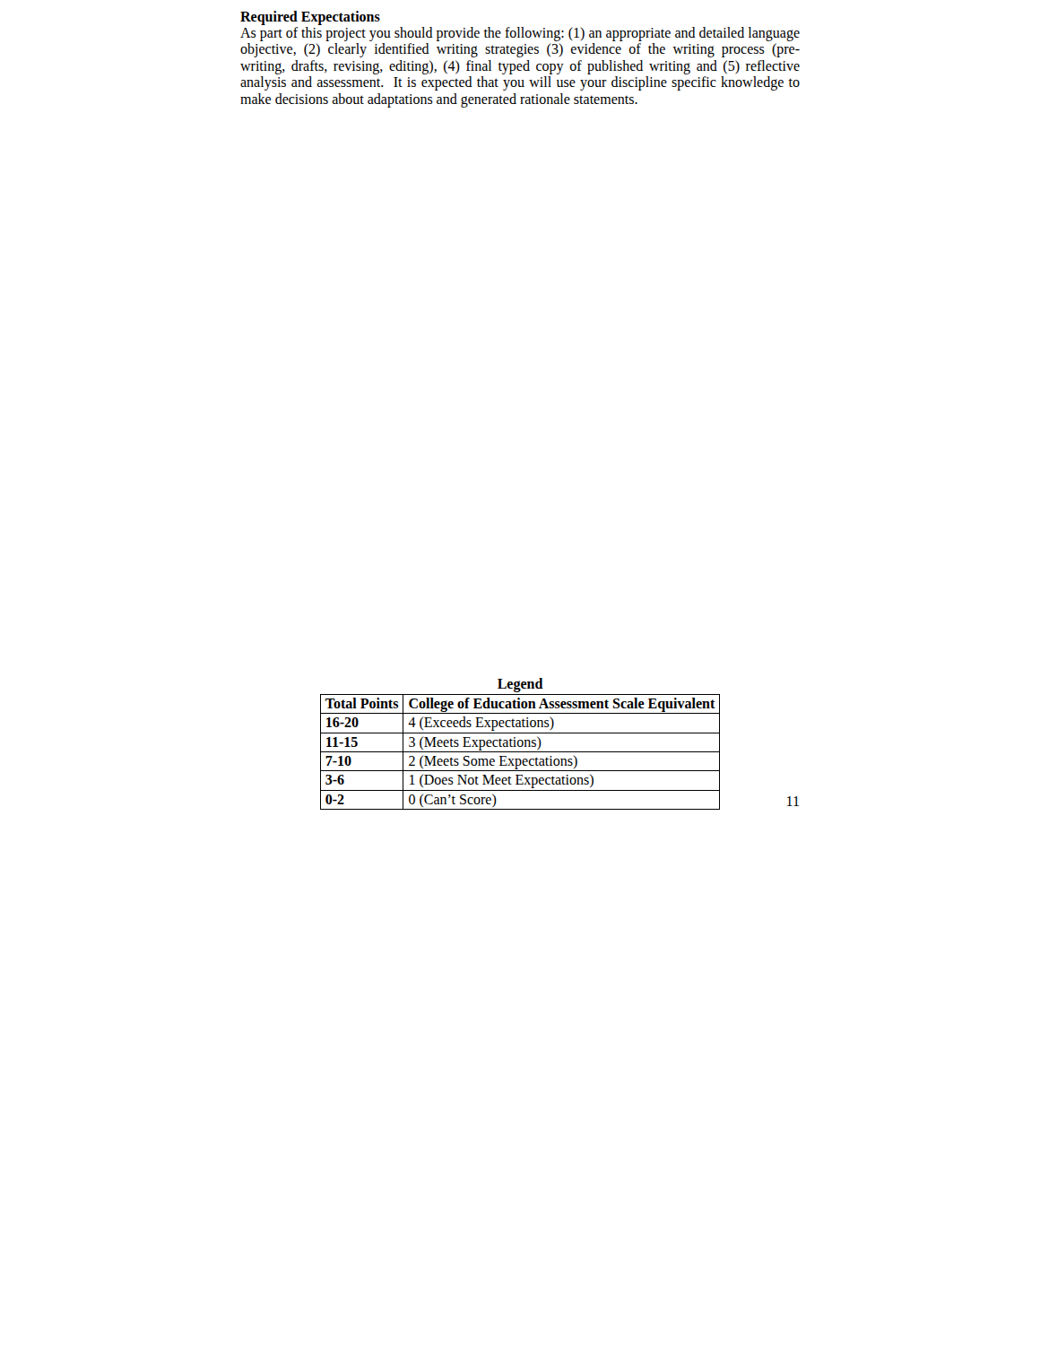Required Expectations
As part of this project you should provide the following: (1) an appropriate and detailed language objective, (2) clearly identified writing strategies (3) evidence of the writing process (pre-writing, drafts, revising, editing), (4) final typed copy of published writing and (5) reflective analysis and assessment. It is expected that you will use your discipline specific knowledge to make decisions about adaptations and generated rationale statements.
Legend
| Total Points | College of Education Assessment Scale Equivalent |
| --- | --- |
| 16-20 | 4 (Exceeds Expectations) |
| 11-15 | 3 (Meets Expectations) |
| 7-10 | 2 (Meets Some Expectations) |
| 3-6 | 1 (Does Not Meet Expectations) |
| 0-2 | 0 (Can’t Score) |
11